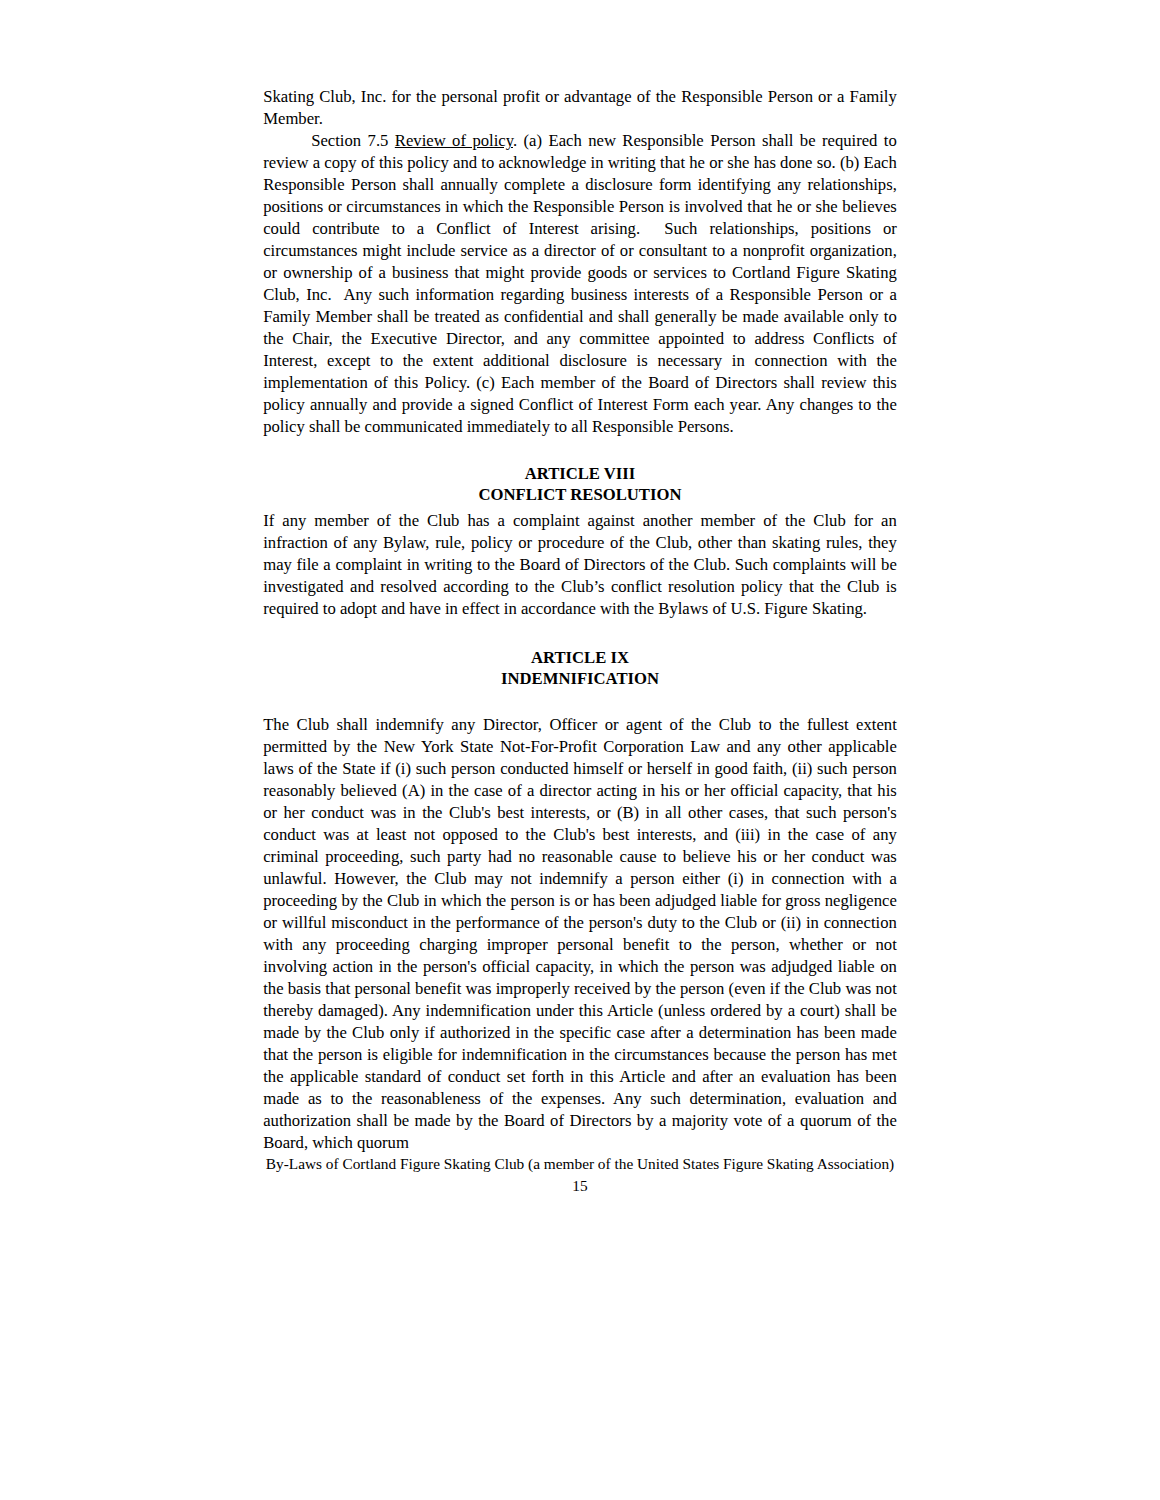Skating Club, Inc. for the personal profit or advantage of the Responsible Person or a Family Member.
Section 7.5 Review of policy. (a) Each new Responsible Person shall be required to review a copy of this policy and to acknowledge in writing that he or she has done so. (b) Each Responsible Person shall annually complete a disclosure form identifying any relationships, positions or circumstances in which the Responsible Person is involved that he or she believes could contribute to a Conflict of Interest arising. Such relationships, positions or circumstances might include service as a director of or consultant to a nonprofit organization, or ownership of a business that might provide goods or services to Cortland Figure Skating Club, Inc. Any such information regarding business interests of a Responsible Person or a Family Member shall be treated as confidential and shall generally be made available only to the Chair, the Executive Director, and any committee appointed to address Conflicts of Interest, except to the extent additional disclosure is necessary in connection with the implementation of this Policy. (c) Each member of the Board of Directors shall review this policy annually and provide a signed Conflict of Interest Form each year. Any changes to the policy shall be communicated immediately to all Responsible Persons.
ARTICLE VIII
CONFLICT RESOLUTION
If any member of the Club has a complaint against another member of the Club for an infraction of any Bylaw, rule, policy or procedure of the Club, other than skating rules, they may file a complaint in writing to the Board of Directors of the Club. Such complaints will be investigated and resolved according to the Club’s conflict resolution policy that the Club is required to adopt and have in effect in accordance with the Bylaws of U.S. Figure Skating.
ARTICLE IX
INDEMNIFICATION
The Club shall indemnify any Director, Officer or agent of the Club to the fullest extent permitted by the New York State Not-For-Profit Corporation Law and any other applicable laws of the State if (i) such person conducted himself or herself in good faith, (ii) such person reasonably believed (A) in the case of a director acting in his or her official capacity, that his or her conduct was in the Club's best interests, or (B) in all other cases, that such person's conduct was at least not opposed to the Club's best interests, and (iii) in the case of any criminal proceeding, such party had no reasonable cause to believe his or her conduct was unlawful. However, the Club may not indemnify a person either (i) in connection with a proceeding by the Club in which the person is or has been adjudged liable for gross negligence or willful misconduct in the performance of the person's duty to the Club or (ii) in connection with any proceeding charging improper personal benefit to the person, whether or not involving action in the person's official capacity, in which the person was adjudged liable on the basis that personal benefit was improperly received by the person (even if the Club was not thereby damaged). Any indemnification under this Article (unless ordered by a court) shall be made by the Club only if authorized in the specific case after a determination has been made that the person is eligible for indemnification in the circumstances because the person has met the applicable standard of conduct set forth in this Article and after an evaluation has been made as to the reasonableness of the expenses. Any such determination, evaluation and authorization shall be made by the Board of Directors by a majority vote of a quorum of the Board, which quorum
By-Laws of Cortland Figure Skating Club (a member of the United States Figure Skating Association) 15